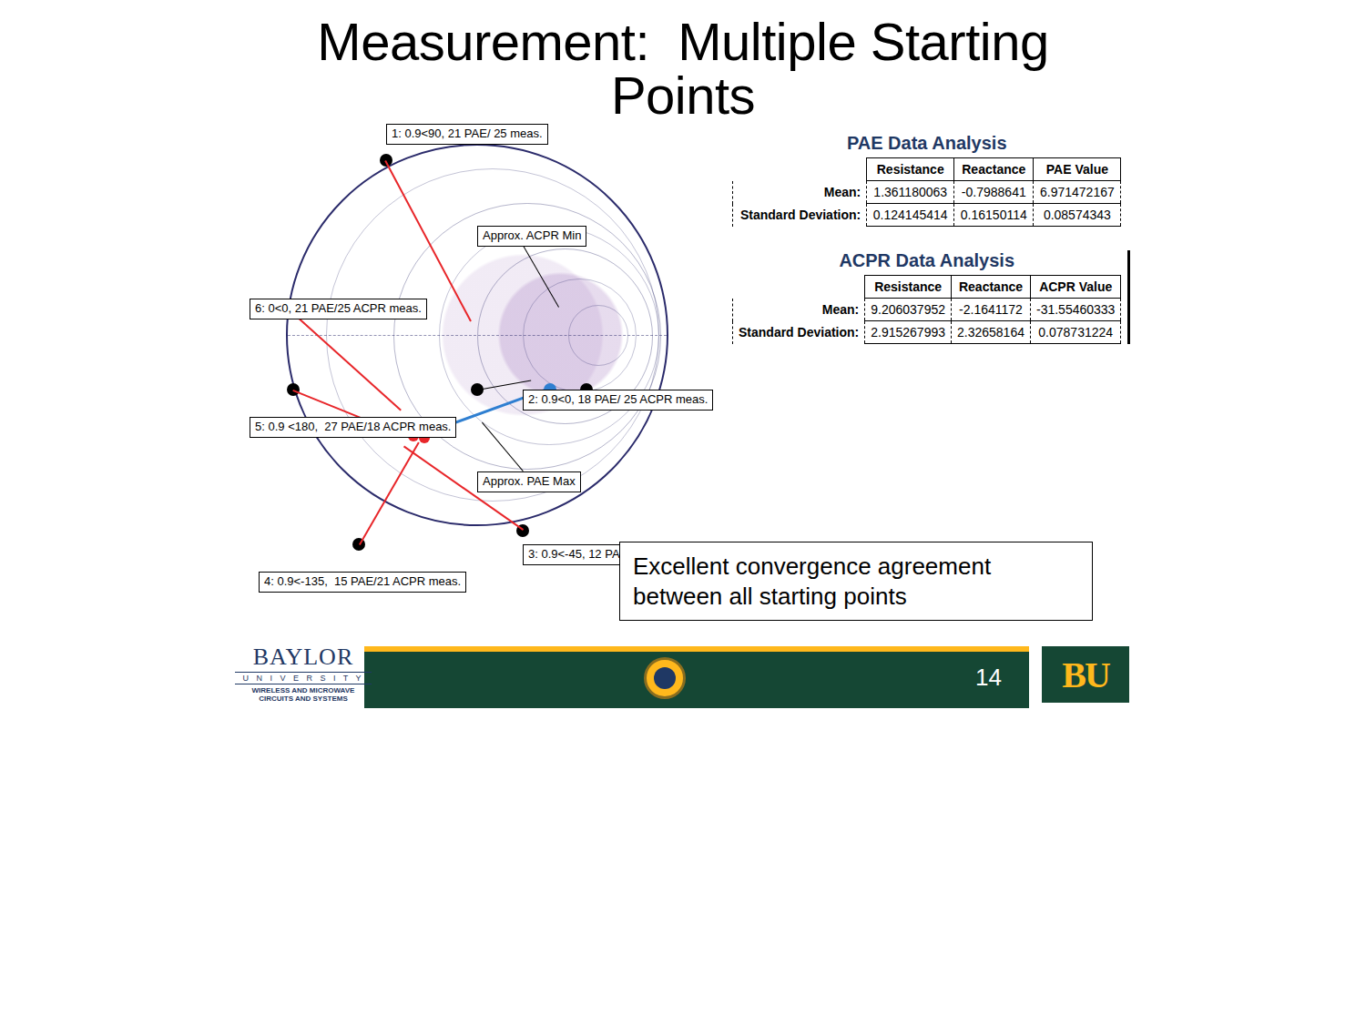Measurement: Multiple Starting
Points
1: 0.9<90, 21 PAE/ 25 meas.
2: 0.9<0, 18 PAE/ 25 ACPR meas.
3: 0.9<-45, 12 PAE/ 22 ACPR meas.
4: 0.9<-135, 15 PAE/21 ACPR meas.
5: 0.9 <180, 27 PAE/18 ACPR meas.
6: 0<0, 21 PAE/25 ACPR meas.
Approx. ACPR Min
Approx. PAE Max
PAE Data Analysis
| | Resistance | Reactance | PAE Value |
| --- | --- | --- | --- |
| Mean: | 1.361180063 | -0.7988641 | 6.971472167 |
| Standard Deviation: | 0.124145414 | 0.16150114 | 0.08574343 |
ACPR Data Analysis
| | Resistance | Reactance | ACPR Value |
| --- | --- | --- | --- |
| Mean: | 9.206037952 | -2.1641172 | -31.55460333 |
| Standard Deviation: | 2.915267993 | 2.32658164 | 0.078731224 |
Excellent convergence agreement
between all starting points
BAYLOR
U N I V E R S I T Y
WIRELESS AND MICROWAVE
CIRCUITS AND SYSTEMS
14
BU